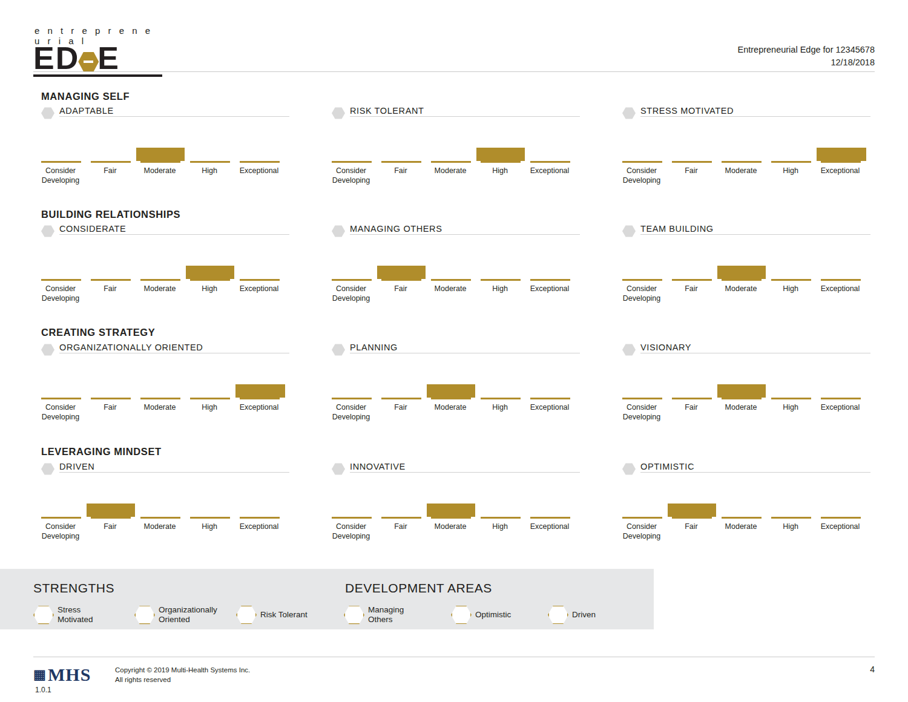e n t r e p r e n e u r i a l
ED E
Entrepreneurial Edge for 12345678
12/18/2018
MANAGING SELF
ADAPTABLE
Consider
Developing Fair Moderate High Exceptional
RISK TOLERANT
Consider
Developing Fair Moderate High Exceptional
STRESS MOTIVATED
Consider
Developing Fair Moderate High Exceptional
BUILDING RELATIONSHIPS
CONSIDERATE
Consider
Developing Fair Moderate High Exceptional
MANAGING OTHERS
Consider
Developing Fair Moderate High Exceptional
TEAM BUILDING
Consider
Developing Fair Moderate High Exceptional
CREATING STRATEGY
ORGANIZATIONALLY ORIENTED
Consider
Developing Fair Moderate High Exceptional
PLANNING
Consider
Developing Fair Moderate High Exceptional
VISIONARY
Consider
Developing Fair Moderate High Exceptional
LEVERAGING MINDSET
DRIVEN
Consider
Developing Fair Moderate High Exceptional
INNOVATIVE
Consider
Developing Fair Moderate High Exceptional
OPTIMISTIC
Consider
Developing Fair Moderate High Exceptional
STRENGTHS
DEVELOPMENT AREAS
Stress
Motivated
Organizationally
Oriented
Risk Tolerant
Managing
Others
Optimistic
Driven
▦MHS
1.0.1
Copyright © 2019 Multi-Health Systems Inc.
All rights reserved
4